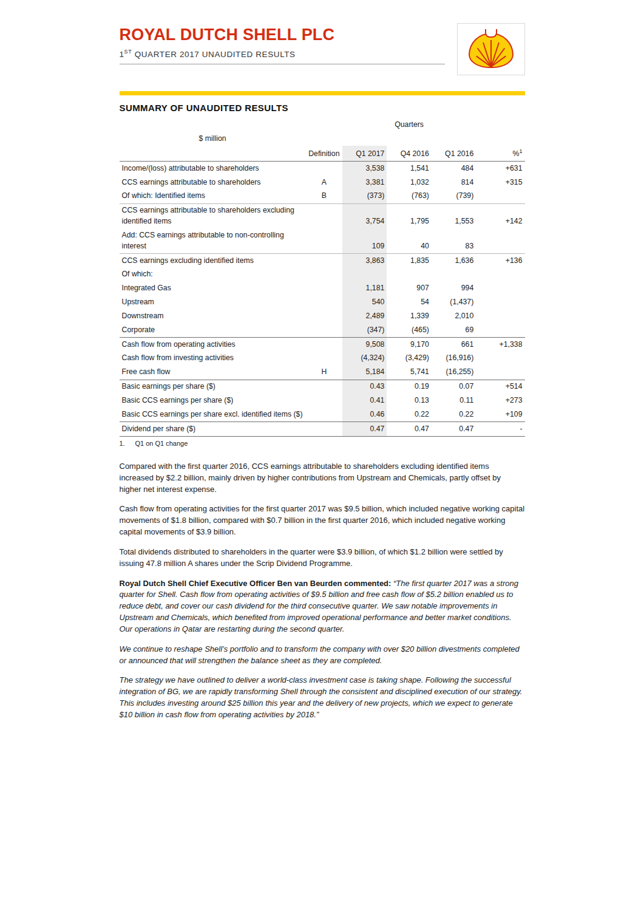ROYAL DUTCH SHELL PLC
1ST QUARTER 2017 UNAUDITED RESULTS
SUMMARY OF UNAUDITED RESULTS
| | | Quarters | |
| $ million | | | |
| | Definition | Q1 2017 | Q4 2016 | Q1 2016 | % 1 |
| Income/(loss) attributable to shareholders | | 3,538 | 1,541 | 484 | +631 |
| CCS earnings attributable to shareholders | A | 3,381 | 1,032 | 814 | +315 |
| Of which: Identified items | B | (373) | (763) | (739) | |
| CCS earnings attributable to shareholders excluding identified items | | 3,754 | 1,795 | 1,553 | +142 |
| Add: CCS earnings attributable to non-controlling interest | | 109 | 40 | 83 | |
| CCS earnings excluding identified items | | 3,863 | 1,835 | 1,636 | +136 |
| Of which: | | | | | |
| Integrated Gas | | 1,181 | 907 | 994 | |
| Upstream | | 540 | 54 | (1,437) | |
| Downstream | | 2,489 | 1,339 | 2,010 | |
| Corporate | | (347) | (465) | 69 | |
| Cash flow from operating activities | | 9,508 | 9,170 | 661 | +1,338 |
| Cash flow from investing activities | | (4,324) | (3,429) | (16,916) | |
| Free cash flow | H | 5,184 | 5,741 | (16,255) | |
| Basic earnings per share ($) | | 0.43 | 0.19 | 0.07 | +514 |
| Basic CCS earnings per share ($) | | 0.41 | 0.13 | 0.11 | +273 |
| Basic CCS earnings per share excl. identified items ($) | | 0.46 | 0.22 | 0.22 | +109 |
| Dividend per share ($) | | 0.47 | 0.47 | 0.47 | - |
1. Q1 on Q1 change
Compared with the first quarter 2016, CCS earnings attributable to shareholders excluding identified items increased by $2.2 billion, mainly driven by higher contributions from Upstream and Chemicals, partly offset by higher net interest expense.
Cash flow from operating activities for the first quarter 2017 was $9.5 billion, which included negative working capital movements of $1.8 billion, compared with $0.7 billion in the first quarter 2016, which included negative working capital movements of $3.9 billion.
Total dividends distributed to shareholders in the quarter were $3.9 billion, of which $1.2 billion were settled by issuing 47.8 million A shares under the Scrip Dividend Programme.
Royal Dutch Shell Chief Executive Officer Ben van Beurden commented: “The first quarter 2017 was a strong quarter for Shell. Cash flow from operating activities of $9.5 billion and free cash flow of $5.2 billion enabled us to reduce debt, and cover our cash dividend for the third consecutive quarter. We saw notable improvements in Upstream and Chemicals, which benefited from improved operational performance and better market conditions. Our operations in Qatar are restarting during the second quarter.
We continue to reshape Shell’s portfolio and to transform the company with over $20 billion divestments completed or announced that will strengthen the balance sheet as they are completed.
The strategy we have outlined to deliver a world-class investment case is taking shape. Following the successful integration of BG, we are rapidly transforming Shell through the consistent and disciplined execution of our strategy. This includes investing around $25 billion this year and the delivery of new projects, which we expect to generate $10 billion in cash flow from operating activities by 2018.”